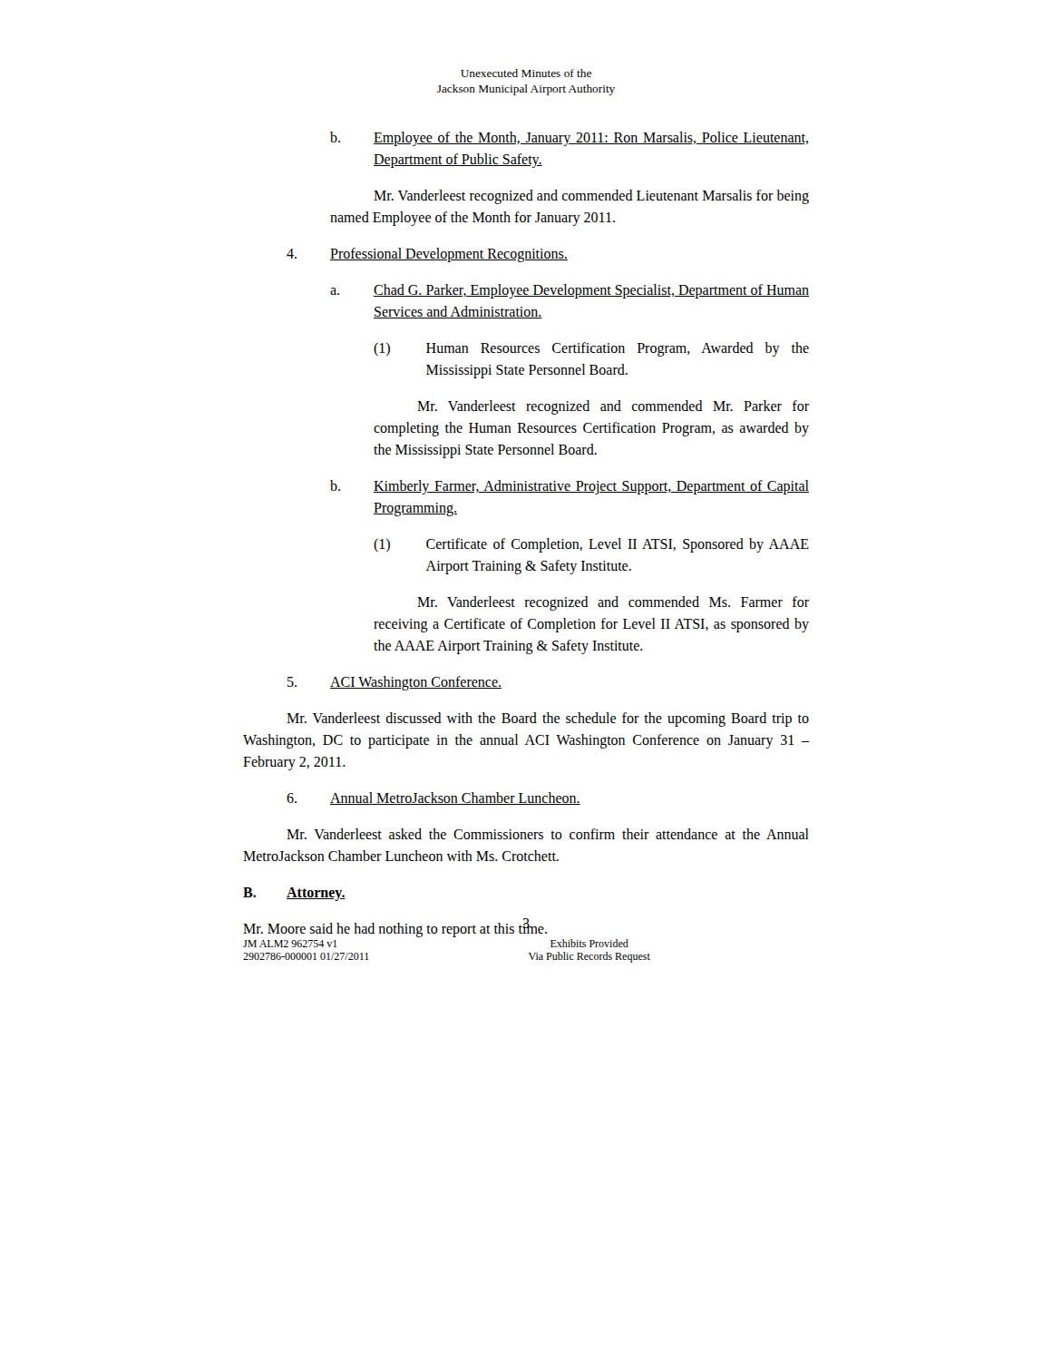Unexecuted Minutes of the
Jackson Municipal Airport Authority
b.
Employee of the Month, January 2011: Ron Marsalis, Police Lieutenant, Department of Public Safety.
Mr. Vanderleest recognized and commended Lieutenant Marsalis for being named Employee of the Month for January 2011.
4.
Professional Development Recognitions.
a.
Chad G. Parker, Employee Development Specialist, Department of Human Services and Administration.
(1)
Human Resources Certification Program, Awarded by the Mississippi State Personnel Board.
Mr. Vanderleest recognized and commended Mr. Parker for completing the Human Resources Certification Program, as awarded by the Mississippi State Personnel Board.
b.
Kimberly Farmer, Administrative Project Support, Department of Capital Programming.
(1)
Certificate of Completion, Level II ATSI, Sponsored by AAAE Airport Training & Safety Institute.
Mr. Vanderleest recognized and commended Ms. Farmer for receiving a Certificate of Completion for Level II ATSI, as sponsored by the AAAE Airport Training & Safety Institute.
5.
ACI Washington Conference.
Mr. Vanderleest discussed with the Board the schedule for the upcoming Board trip to Washington, DC to participate in the annual ACI Washington Conference on January 31 – February 2, 2011.
6.
Annual MetroJackson Chamber Luncheon.
Mr. Vanderleest asked the Commissioners to confirm their attendance at the Annual MetroJackson Chamber Luncheon with Ms. Crotchett.
B.
Attorney.
Mr. Moore said he had nothing to report at this time.
3
JM ALM2 962754 v1
2902786-000001 01/27/2011
Exhibits Provided
Via Public Records Request